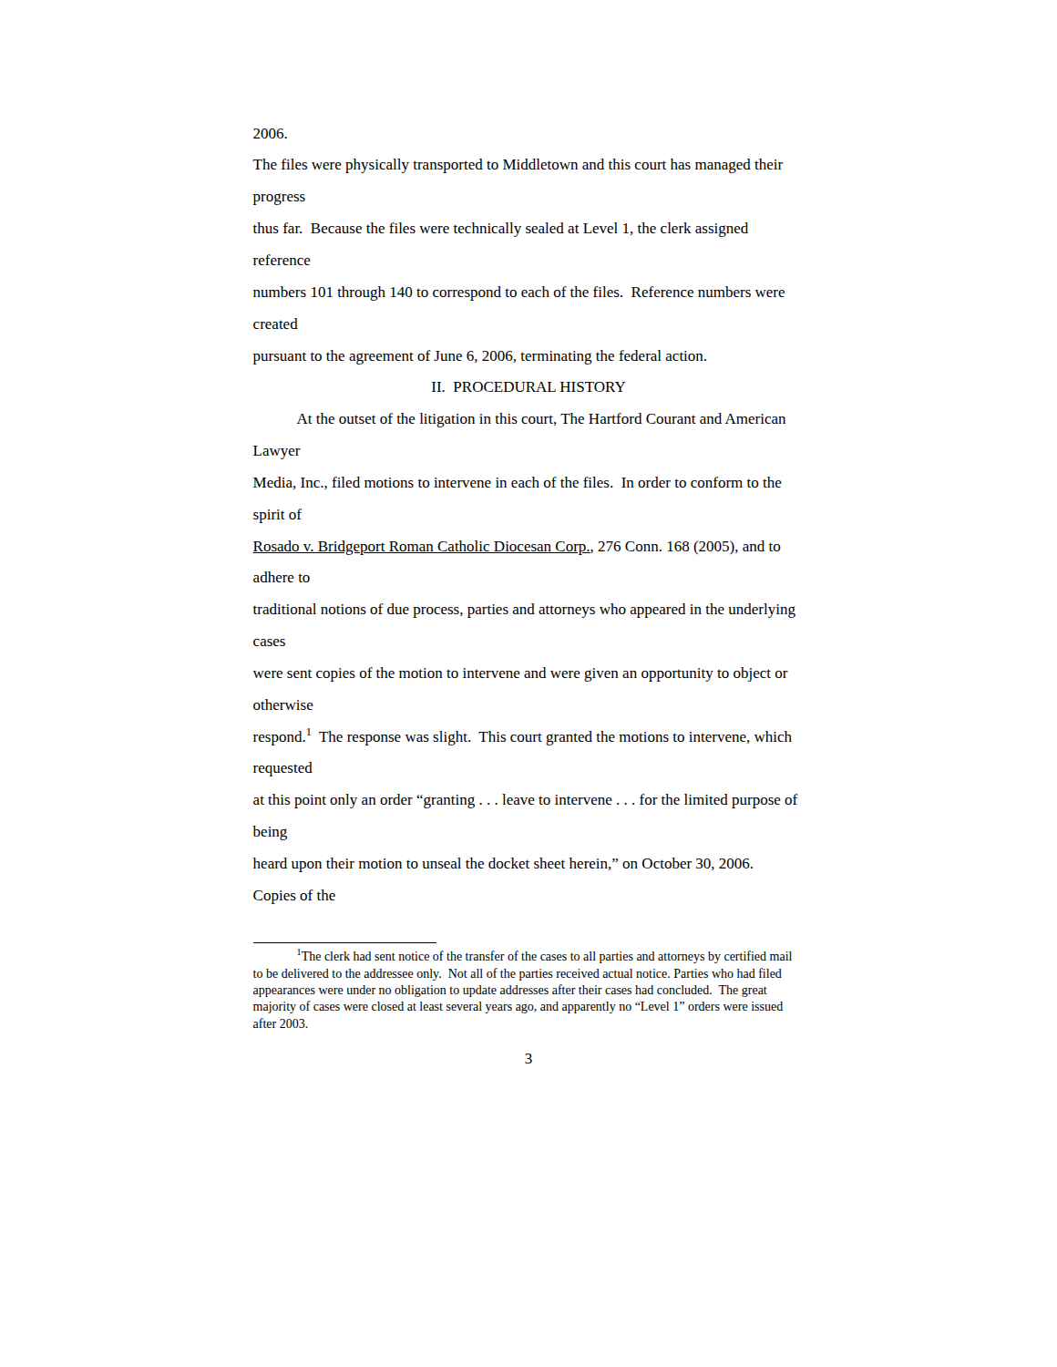2006.
The files were physically transported to Middletown and this court has managed their progress
thus far. Because the files were technically sealed at Level 1, the clerk assigned reference
numbers 101 through 140 to correspond to each of the files. Reference numbers were created
pursuant to the agreement of June 6, 2006, terminating the federal action.
II. PROCEDURAL HISTORY
At the outset of the litigation in this court, The Hartford Courant and American Lawyer
Media, Inc., filed motions to intervene in each of the files. In order to conform to the spirit of
Rosado v. Bridgeport Roman Catholic Diocesan Corp., 276 Conn. 168 (2005), and to adhere to
traditional notions of due process, parties and attorneys who appeared in the underlying cases
were sent copies of the motion to intervene and were given an opportunity to object or otherwise
respond.1 The response was slight. This court granted the motions to intervene, which requested
at this point only an order “granting . . . leave to intervene . . . for the limited purpose of being
heard upon their motion to unseal the docket sheet herein,” on October 30, 2006. Copies of the
1The clerk had sent notice of the transfer of the cases to all parties and attorneys by certified mail to be delivered to the addressee only. Not all of the parties received actual notice. Parties who had filed appearances were under no obligation to update addresses after their cases had concluded. The great majority of cases were closed at least several years ago, and apparently no “Level 1” orders were issued after 2003.
3